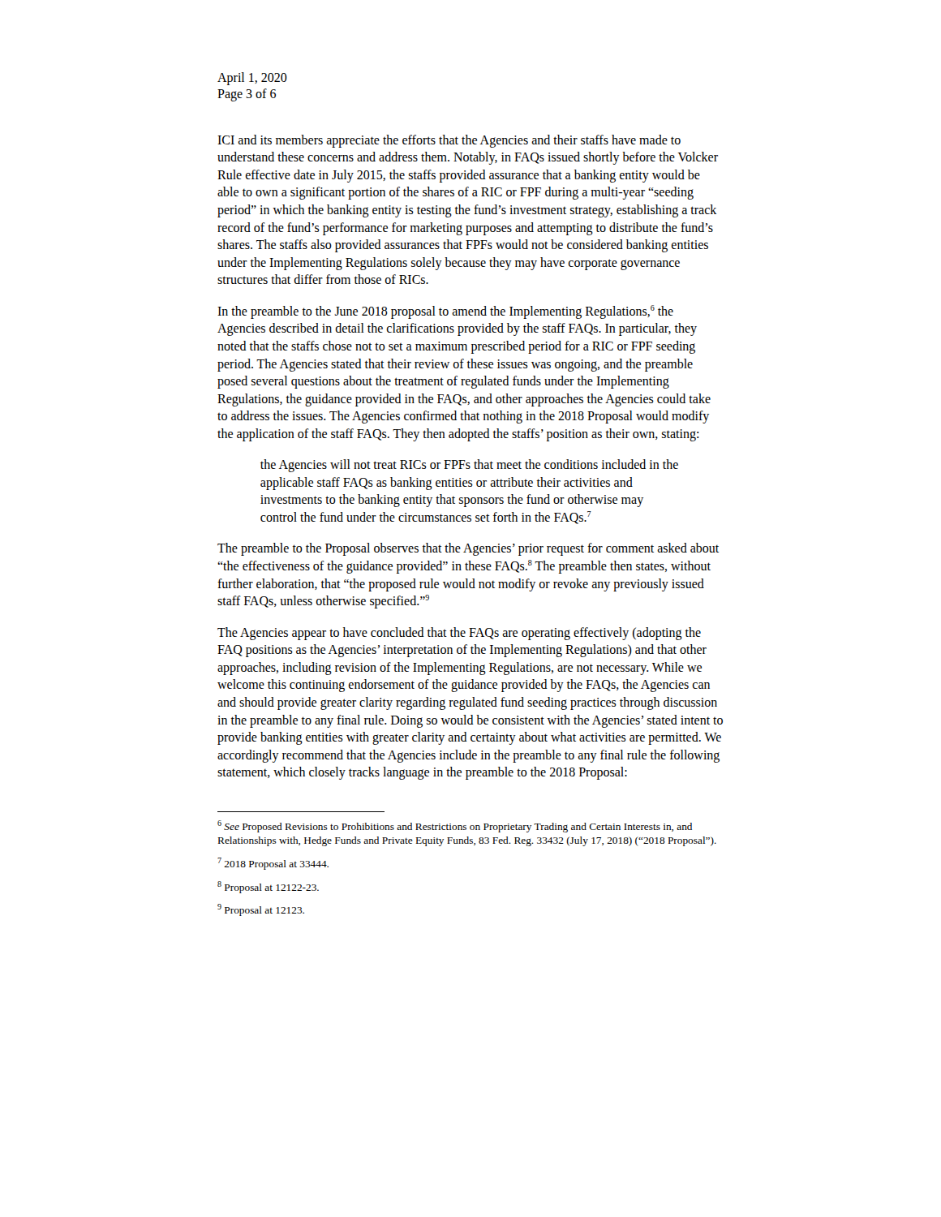April 1, 2020
Page 3 of 6
ICI and its members appreciate the efforts that the Agencies and their staffs have made to understand these concerns and address them. Notably, in FAQs issued shortly before the Volcker Rule effective date in July 2015, the staffs provided assurance that a banking entity would be able to own a significant portion of the shares of a RIC or FPF during a multi-year “seeding period” in which the banking entity is testing the fund’s investment strategy, establishing a track record of the fund’s performance for marketing purposes and attempting to distribute the fund’s shares. The staffs also provided assurances that FPFs would not be considered banking entities under the Implementing Regulations solely because they may have corporate governance structures that differ from those of RICs.
In the preamble to the June 2018 proposal to amend the Implementing Regulations,6 the Agencies described in detail the clarifications provided by the staff FAQs. In particular, they noted that the staffs chose not to set a maximum prescribed period for a RIC or FPF seeding period. The Agencies stated that their review of these issues was ongoing, and the preamble posed several questions about the treatment of regulated funds under the Implementing Regulations, the guidance provided in the FAQs, and other approaches the Agencies could take to address the issues. The Agencies confirmed that nothing in the 2018 Proposal would modify the application of the staff FAQs. They then adopted the staffs’ position as their own, stating:
the Agencies will not treat RICs or FPFs that meet the conditions included in the applicable staff FAQs as banking entities or attribute their activities and investments to the banking entity that sponsors the fund or otherwise may control the fund under the circumstances set forth in the FAQs.7
The preamble to the Proposal observes that the Agencies’ prior request for comment asked about “the effectiveness of the guidance provided” in these FAQs.8 The preamble then states, without further elaboration, that “the proposed rule would not modify or revoke any previously issued staff FAQs, unless otherwise specified.”9
The Agencies appear to have concluded that the FAQs are operating effectively (adopting the FAQ positions as the Agencies’ interpretation of the Implementing Regulations) and that other approaches, including revision of the Implementing Regulations, are not necessary. While we welcome this continuing endorsement of the guidance provided by the FAQs, the Agencies can and should provide greater clarity regarding regulated fund seeding practices through discussion in the preamble to any final rule. Doing so would be consistent with the Agencies’ stated intent to provide banking entities with greater clarity and certainty about what activities are permitted. We accordingly recommend that the Agencies include in the preamble to any final rule the following statement, which closely tracks language in the preamble to the 2018 Proposal:
6 See Proposed Revisions to Prohibitions and Restrictions on Proprietary Trading and Certain Interests in, and Relationships with, Hedge Funds and Private Equity Funds, 83 Fed. Reg. 33432 (July 17, 2018) (“2018 Proposal”).
7 2018 Proposal at 33444.
8 Proposal at 12122-23.
9 Proposal at 12123.